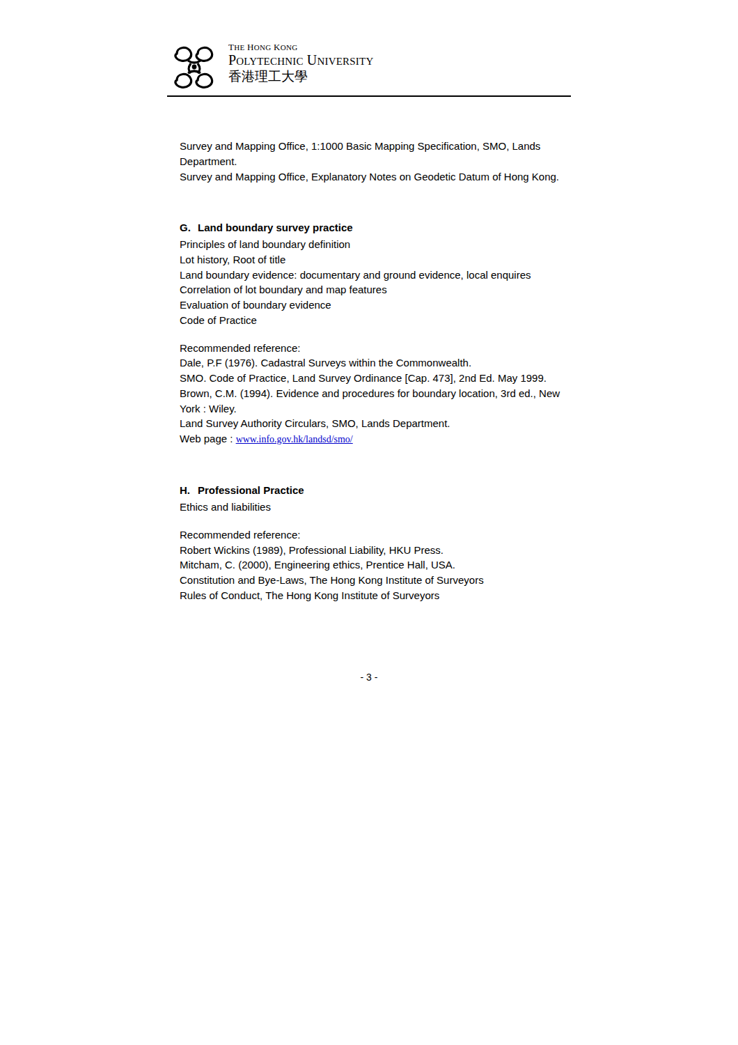THE HONG KONG
POLYTECHNIC UNIVERSITY
香港理工大學
Survey and Mapping Office, 1:1000 Basic Mapping Specification, SMO, Lands Department.
Survey and Mapping Office, Explanatory Notes on Geodetic Datum of Hong Kong.
G. Land boundary survey practice
Principles of land boundary definition
Lot history, Root of title
Land boundary evidence: documentary and ground evidence, local enquires
Correlation of lot boundary and map features
Evaluation of boundary evidence
Code of Practice
Recommended reference:
Dale, P.F (1976). Cadastral Surveys within the Commonwealth.
SMO. Code of Practice, Land Survey Ordinance [Cap. 473], 2nd Ed. May 1999.
Brown, C.M. (1994). Evidence and procedures for boundary location, 3rd ed., New York : Wiley.
Land Survey Authority Circulars, SMO, Lands Department.
Web page : www.info.gov.hk/landsd/smo/
H. Professional Practice
Ethics and liabilities
Recommended reference:
Robert Wickins (1989), Professional Liability, HKU Press.
Mitcham, C. (2000), Engineering ethics, Prentice Hall, USA.
Constitution and Bye-Laws, The Hong Kong Institute of Surveyors
Rules of Conduct, The Hong Kong Institute of Surveyors
- 3 -